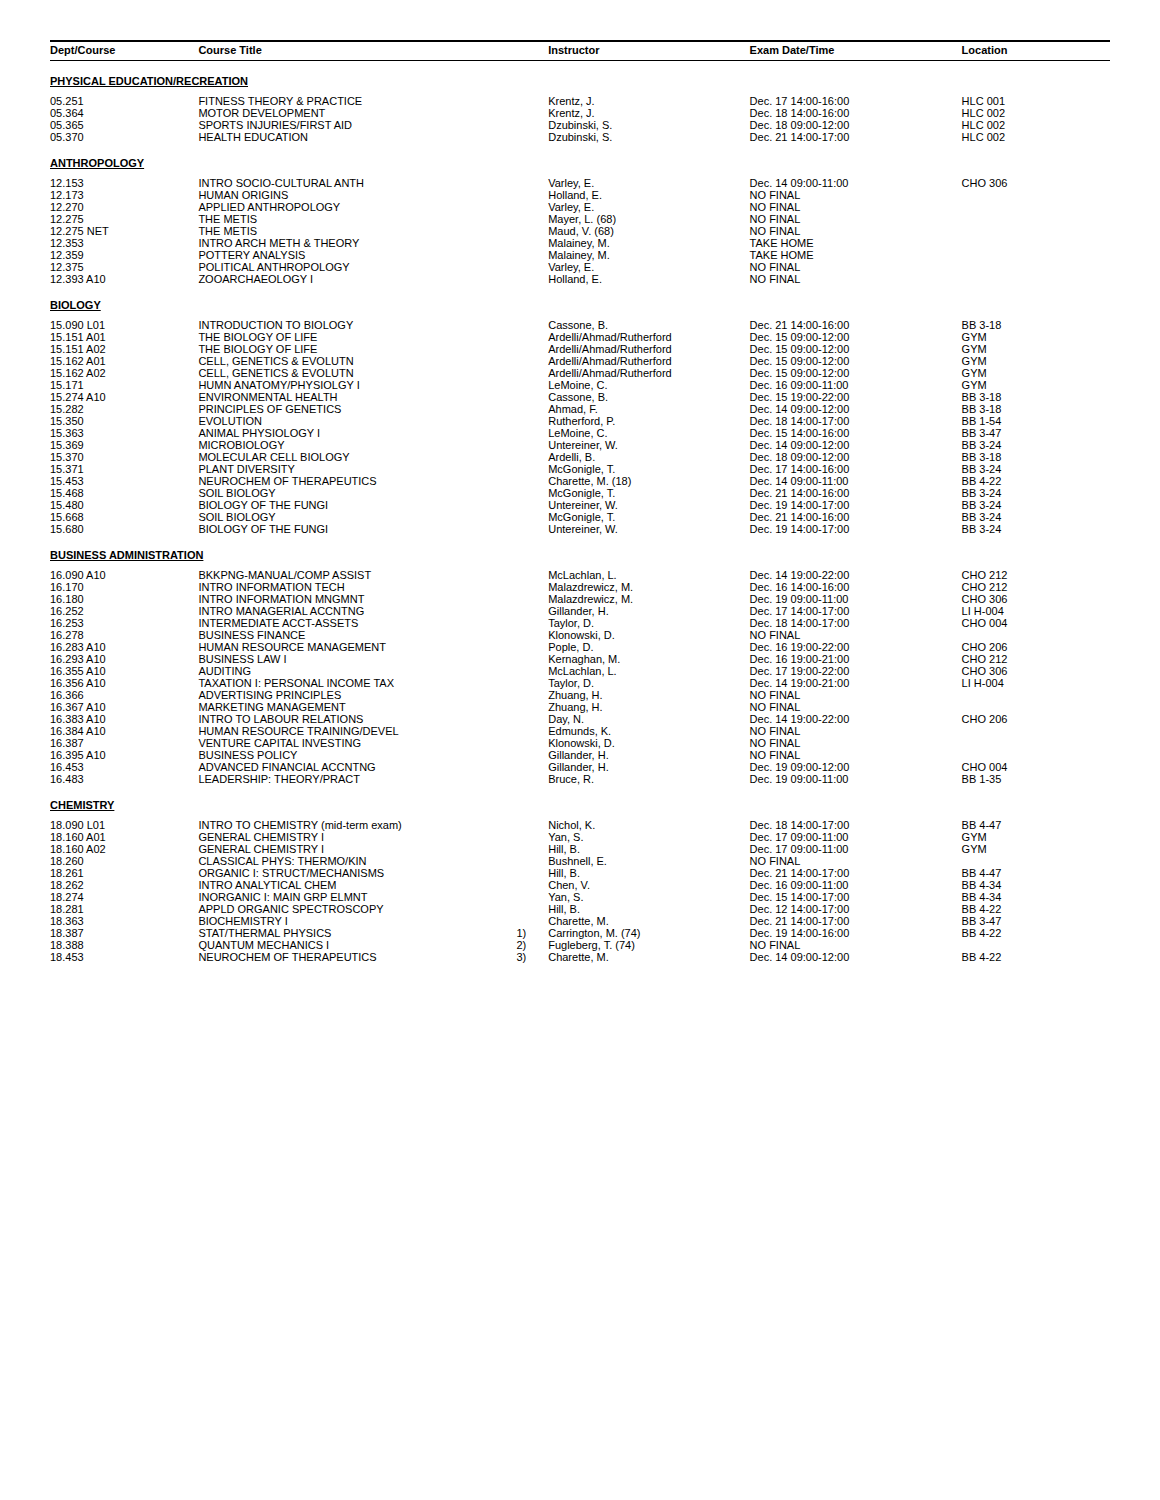| Dept/Course | Course Title | Instructor | Exam Date/Time | Location |
| --- | --- | --- | --- | --- |
| PHYSICAL EDUCATION/RECREATION |
| 05.251 | FITNESS THEORY & PRACTICE | Krentz, J. | Dec. 17 14:00-16:00 | HLC 001 |
| 05.364 | MOTOR DEVELOPMENT | Krentz, J. | Dec. 18 14:00-16:00 | HLC 002 |
| 05.365 | SPORTS INJURIES/FIRST AID | Dzubinski, S. | Dec. 18 09:00-12:00 | HLC 002 |
| 05.370 | HEALTH EDUCATION | Dzubinski, S. | Dec. 21 14:00-17:00 | HLC 002 |
| ANTHROPOLOGY |
| 12.153 | INTRO SOCIO-CULTURAL ANTH | Varley, E. | Dec. 14 09:00-11:00 | CHO 306 |
| 12.173 | HUMAN ORIGINS | Holland, E. | NO FINAL | |
| 12.270 | APPLIED ANTHROPOLOGY | Varley, E. | NO FINAL | |
| 12.275 | THE METIS | Mayer, L. (68) | NO FINAL | |
| 12.275 NET | THE METIS | Maud, V. (68) | NO FINAL | |
| 12.353 | INTRO ARCH METH & THEORY | Malainey, M. | TAKE HOME | |
| 12.359 | POTTERY ANALYSIS | Malainey, M. | TAKE HOME | |
| 12.375 | POLITICAL ANTHROPOLOGY | Varley, E. | NO FINAL | |
| 12.393 A10 | ZOOARCHAEOLOGY I | Holland, E. | NO FINAL | |
| BIOLOGY |
| 15.090 L01 | INTRODUCTION TO BIOLOGY | Cassone, B. | Dec. 21 14:00-16:00 | BB 3-18 |
| 15.151 A01 | THE BIOLOGY OF LIFE | Ardelli/Ahmad/Rutherford | Dec. 15 09:00-12:00 | GYM |
| 15.151 A02 | THE BIOLOGY OF LIFE | Ardelli/Ahmad/Rutherford | Dec. 15 09:00-12:00 | GYM |
| 15.162 A01 | CELL, GENETICS & EVOLUTN | Ardelli/Ahmad/Rutherford | Dec. 15 09:00-12:00 | GYM |
| 15.162 A02 | CELL, GENETICS & EVOLUTN | Ardelli/Ahmad/Rutherford | Dec. 15 09:00-12:00 | GYM |
| 15.171 | HUMN ANATOMY/PHYSIOLGY I | LeMoine, C. | Dec. 16 09:00-11:00 | GYM |
| 15.274 A10 | ENVIRONMENTAL HEALTH | Cassone, B. | Dec. 15 19:00-22:00 | BB 3-18 |
| 15.282 | PRINCIPLES OF GENETICS | Ahmad, F. | Dec. 14 09:00-12:00 | BB 3-18 |
| 15.350 | EVOLUTION | Rutherford, P. | Dec. 18 14:00-17:00 | BB 1-54 |
| 15.363 | ANIMAL PHYSIOLOGY I | LeMoine, C. | Dec. 15 14:00-16:00 | BB 3-47 |
| 15.369 | MICROBIOLOGY | Untereiner, W. | Dec. 14 09:00-12:00 | BB 3-24 |
| 15.370 | MOLECULAR CELL BIOLOGY | Ardelli, B. | Dec. 18 09:00-12:00 | BB 3-18 |
| 15.371 | PLANT DIVERSITY | McGonigle, T. | Dec. 17 14:00-16:00 | BB 3-24 |
| 15.453 | NEUROCHEM OF THERAPEUTICS | Charette, M. (18) | Dec. 14 09:00-11:00 | BB 4-22 |
| 15.468 | SOIL BIOLOGY | McGonigle, T. | Dec. 21 14:00-16:00 | BB 3-24 |
| 15.480 | BIOLOGY OF THE FUNGI | Untereiner, W. | Dec. 19 14:00-17:00 | BB 3-24 |
| 15.668 | SOIL BIOLOGY | McGonigle, T. | Dec. 21 14:00-16:00 | BB 3-24 |
| 15.680 | BIOLOGY OF THE FUNGI | Untereiner, W. | Dec. 19 14:00-17:00 | BB 3-24 |
| BUSINESS ADMINISTRATION |
| 16.090 A10 | BKKPNG-MANUAL/COMP ASSIST | McLachlan, L. | Dec. 14 19:00-22:00 | CHO 212 |
| 16.170 | INTRO INFORMATION TECH | Malazdrewicz, M. | Dec. 16 14:00-16:00 | CHO 212 |
| 16.180 | INTRO INFORMATION MNGMNT | Malazdrewicz, M. | Dec. 19 09:00-11:00 | CHO 306 |
| 16.252 | INTRO MANAGERIAL ACCNTNG | Gillander, H. | Dec. 17 14:00-17:00 | LI H-004 |
| 16.253 | INTERMEDIATE ACCT-ASSETS | Taylor, D. | Dec. 18 14:00-17:00 | CHO 004 |
| 16.278 | BUSINESS FINANCE | Klonowski, D. | NO FINAL | |
| 16.283 A10 | HUMAN RESOURCE MANAGEMENT | Pople, D. | Dec. 16 19:00-22:00 | CHO 206 |
| 16.293 A10 | BUSINESS LAW I | Kernaghan, M. | Dec. 16 19:00-21:00 | CHO 212 |
| 16.355 A10 | AUDITING | McLachlan, L. | Dec. 17 19:00-22:00 | CHO 306 |
| 16.356 A10 | TAXATION I: PERSONAL INCOME TAX | Taylor, D. | Dec. 14 19:00-21:00 | LI H-004 |
| 16.366 | ADVERTISING PRINCIPLES | Zhuang, H. | NO FINAL | |
| 16.367 A10 | MARKETING MANAGEMENT | Zhuang, H. | NO FINAL | |
| 16.383 A10 | INTRO TO LABOUR RELATIONS | Day, N. | Dec. 14 19:00-22:00 | CHO 206 |
| 16.384 A10 | HUMAN RESOURCE TRAINING/DEVEL | Edmunds, K. | NO FINAL | |
| 16.387 | VENTURE CAPITAL INVESTING | Klonowski, D. | NO FINAL | |
| 16.395 A10 | BUSINESS POLICY | Gillander, H. | NO FINAL | |
| 16.453 | ADVANCED FINANCIAL ACCNTNG | Gillander, H. | Dec. 19 09:00-12:00 | CHO 004 |
| 16.483 | LEADERSHIP: THEORY/PRACT | Bruce, R. | Dec. 19 09:00-11:00 | BB 1-35 |
| CHEMISTRY |
| 18.090 L01 | INTRO TO CHEMISTRY (mid-term exam) | Nichol, K. | Dec. 18 14:00-17:00 | BB 4-47 |
| 18.160 A01 | GENERAL CHEMISTRY I | Yan, S. | Dec. 17 09:00-11:00 | GYM |
| 18.160 A02 | GENERAL CHEMISTRY I | Hill, B. | Dec. 17 09:00-11:00 | GYM |
| 18.260 | CLASSICAL PHYS: THERMO/KIN | Bushnell, E. | NO FINAL | |
| 18.261 | ORGANIC I: STRUCT/MECHANISMS | Hill, B. | Dec. 21 14:00-17:00 | BB 4-47 |
| 18.262 | INTRO ANALYTICAL CHEM | Chen, V. | Dec. 16 09:00-11:00 | BB 4-34 |
| 18.274 | INORGANIC I: MAIN GRP ELMNT | Yan, S. | Dec. 15 14:00-17:00 | BB 4-34 |
| 18.281 | APPLD ORGANIC SPECTROSCOPY | Hill, B. | Dec. 12 14:00-17:00 | BB 4-22 |
| 18.363 | BIOCHEMISTRY I | Charette, M. | Dec. 21 14:00-17:00 | BB 3-47 |
| 18.387 | STAT/THERMAL PHYSICS | 1) | Carrington, M. (74) | Dec. 19 14:00-16:00 | BB 4-22 |
| 18.388 | QUANTUM MECHANICS I | 2) | Fugleberg, T. (74) | NO FINAL | |
| 18.453 | NEUROCHEM OF THERAPEUTICS | 3) | Charette, M. | Dec. 14 09:00-12:00 | BB 4-22 |